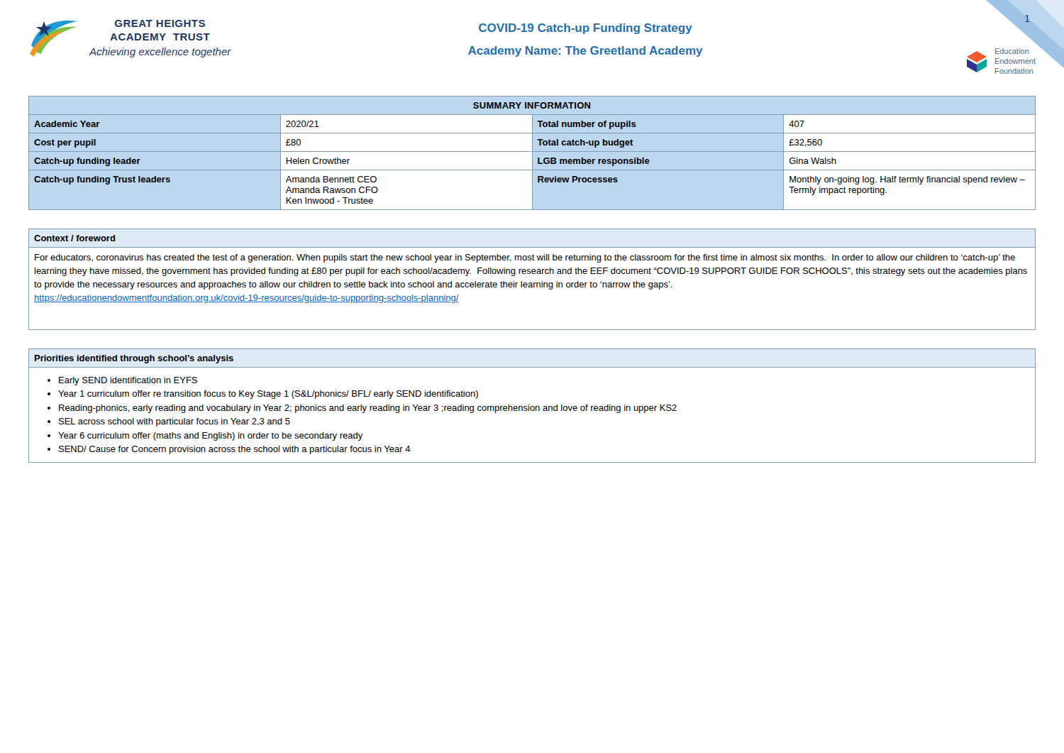1
GREAT HEIGHTS
ACADEMY TRUST
Achieving excellence together
COVID-19 Catch-up Funding Strategy
Academy Name: The Greetland Academy
Education
Endowment
Foundation
| SUMMARY INFORMATION |
| Academic Year | 2020/21 | Total number of pupils | 407 |
| Cost per pupil | £80 | Total catch-up budget | £32,560 |
| Catch-up funding leader | Helen Crowther | LGB member responsible | Gina Walsh |
| Catch-up funding Trust leaders | Amanda Bennett CEO Amanda Rawson CFO Ken Inwood - Trustee | Review Processes | Monthly on-going log. Half termly financial spend review – Termly impact reporting. |
| Context / foreword |
| For educators, coronavirus has created the test of a generation. When pupils start the new school year in September, most will be returning to the classroom for the first time in almost six months. In order to allow our children to ‘catch-up’ the learning they have missed, the government has provided funding at £80 per pupil for each school/academy. Following research and the EEF document “COVID-19 SUPPORT GUIDE FOR SCHOOLS”, this strategy sets out the academies plans to provide the necessary resources and approaches to allow our children to settle back into school and accelerate their learning in order to ‘narrow the gaps’. https://educationendowmentfoundation.org.uk/covid-19-resources/guide-to-supporting-schools-planning/ |
| Priorities identified through school’s analysis |
| Early SEND identification in EYFS Year 1 curriculum offer re transition focus to Key Stage 1 (S&L/phonics/ BFL/ early SEND identification) Reading-phonics, early reading and vocabulary in Year 2; phonics and early reading in Year 3 ;reading comprehension and love of reading in upper KS2 SEL across school with particular focus in Year 2,3 and 5 Year 6 curriculum offer (maths and English) in order to be secondary ready SEND/ Cause for Concern provision across the school with a particular focus in Year 4 |